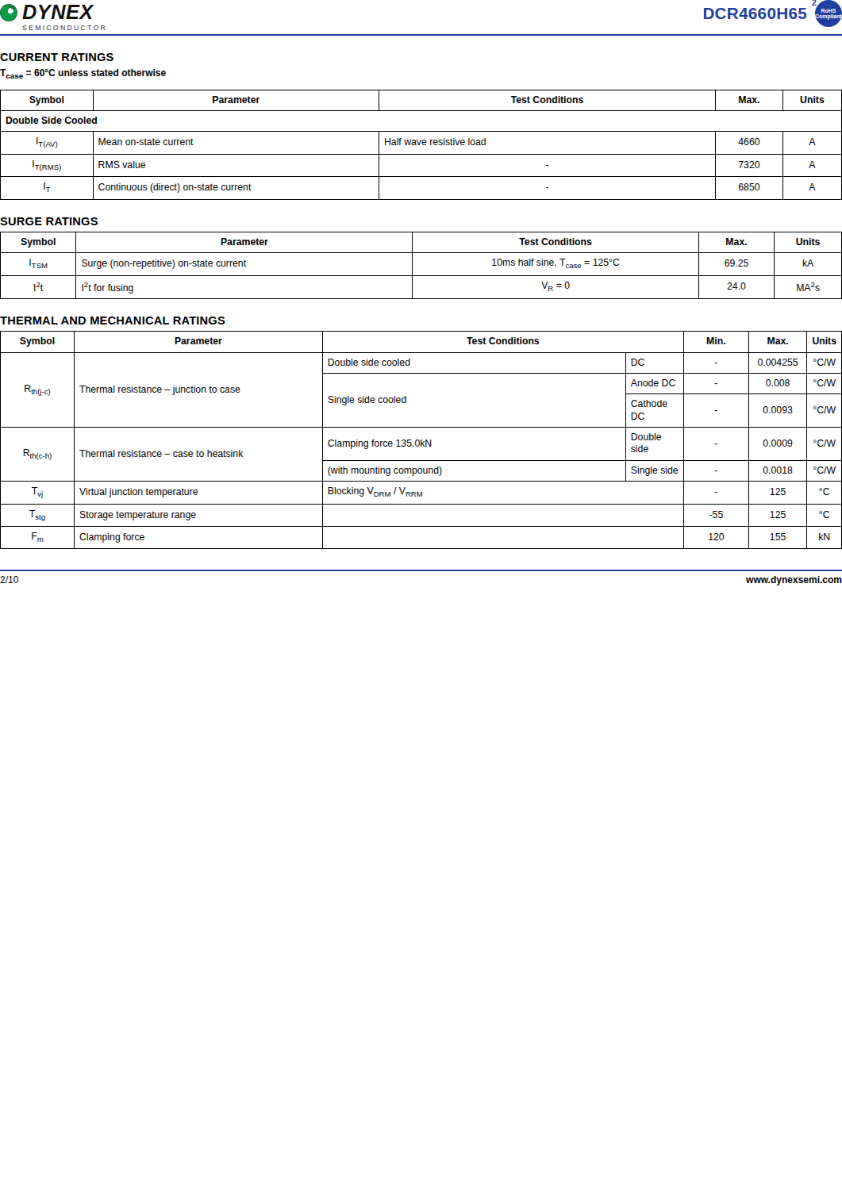DYNEX
SEMICONDUCTOR
DCR4660H65
2RoHS
Compliant
CURRENT RATINGS
Tcase = 60°C unless stated otherwise
| Symbol | Parameter | Test Conditions | Max. | Units |
| --- | --- | --- | --- | --- |
| Double Side Cooled |
| I T(AV) | Mean on-state current | Half wave resistive load | 4660 | A |
| I T(RMS) | RMS value | - | 7320 | A |
| I T | Continuous (direct) on-state current | - | 6850 | A |
SURGE RATINGS
| Symbol | Parameter | Test Conditions | Max. | Units |
| --- | --- | --- | --- | --- |
| I TSM | Surge (non-repetitive) on-state current | 10ms half sine, T case = 125°C | 69.25 | kA |
| I 2 t | I 2 t for fusing | V R = 0 | 24.0 | MA 2 s |
THERMAL AND MECHANICAL RATINGS
| Symbol | Parameter | Test Conditions | Min. | Max. | Units |
| --- | --- | --- | --- | --- | --- |
| R th(j-c) | Thermal resistance – junction to case | Double side cooled | DC | - | 0.004255 | °C/W |
| Single side cooled | Anode DC | - | 0.008 | °C/W |
| Cathode DC | - | 0.0093 | °C/W |
| R th(c-h) | Thermal resistance – case to heatsink | Clamping force 135.0kN | Double side | - | 0.0009 | °C/W |
| (with mounting compound) | Single side | - | 0.0018 | °C/W |
| T vj | Virtual junction temperature | Blocking V DRM / V RRM | - | 125 | °C |
| T stg | Storage temperature range | | -55 | 125 | °C |
| F m | Clamping force | | 120 | 155 | kN |
2/10
www.dynexsemi.com